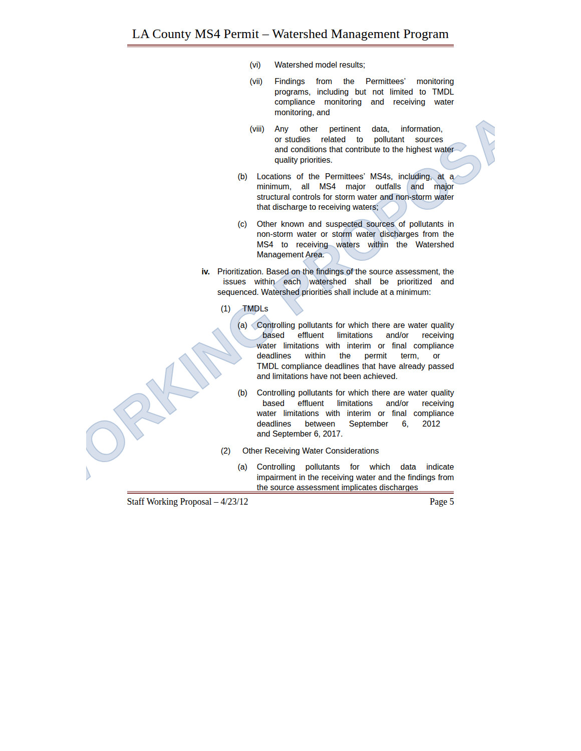WORKING PROPOSAL
LA County MS4 Permit – Watershed Management Program
(vi)
Watershed model results;
(vii)
Findings from the Permittees’ monitoring programs, including but not limited to TMDL compliance monitoring and receiving water monitoring, and
(viii)
Any other pertinent data, information, or studies related to pollutant sources and conditions that contribute to the highest water quality priorities.
(b)
Locations of the Permittees’ MS4s, including, at a minimum, all MS4 major outfalls and major structural controls for storm water and non-storm water that discharge to receiving waters;
(c)
Other known and suspected sources of pollutants in non-storm water or storm water discharges from the MS4 to receiving waters within the Watershed Management Area.
iv.
Prioritization. Based on the findings of the source assessment, the issues within each watershed shall be prioritized and sequenced. Watershed priorities shall include at a minimum:
(1)
TMDLs
(a)
Controlling pollutants for which there are water quality based effluent limitations and/or receiving water limitations with interim or final compliance deadlines within the permit term, or TMDL compliance deadlines that have already passed and limitations have not been achieved.
(b)
Controlling pollutants for which there are water quality based effluent limitations and/or receiving water limitations with interim or final compliance deadlines between September 6, 2012 and September 6, 2017.
(2)
Other Receiving Water Considerations
(a)
Controlling pollutants for which data indicate impairment in the receiving water and the findings from the source assessment implicates discharges
Staff Working Proposal – 4/23/12 Page 5